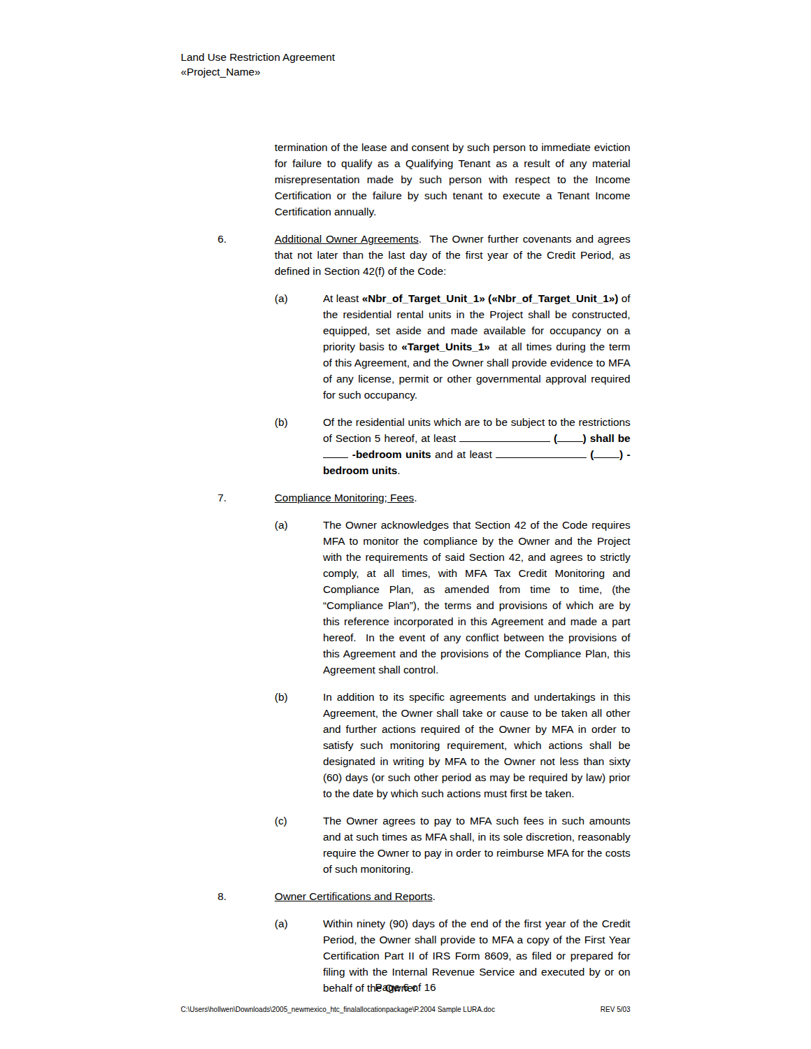Land Use Restriction Agreement
«Project_Name»
termination of the lease and consent by such person to immediate eviction for failure to qualify as a Qualifying Tenant as a result of any material misrepresentation made by such person with respect to the Income Certification or the failure by such tenant to execute a Tenant Income Certification annually.
6.
Additional Owner Agreements. The Owner further covenants and agrees that not later than the last day of the first year of the Credit Period, as defined in Section 42(f) of the Code:
(a)
At least «Nbr_of_Target_Unit_1» («Nbr_of_Target_Unit_1») of the residential rental units in the Project shall be constructed, equipped, set aside and made available for occupancy on a priority basis to «Target_Units_1» at all times during the term of this Agreement, and the Owner shall provide evidence to MFA of any license, permit or other governmental approval required for such occupancy.
(b)
Of the residential units which are to be subject to the restrictions of Section 5 hereof, at least ( ) shall be -bedroom units and at least ( ) -bedroom units.
7.
Compliance Monitoring; Fees.
(a)
The Owner acknowledges that Section 42 of the Code requires MFA to monitor the compliance by the Owner and the Project with the requirements of said Section 42, and agrees to strictly comply, at all times, with MFA Tax Credit Monitoring and Compliance Plan, as amended from time to time, (the “Compliance Plan”), the terms and provisions of which are by this reference incorporated in this Agreement and made a part hereof. In the event of any conflict between the provisions of this Agreement and the provisions of the Compliance Plan, this Agreement shall control.
(b)
In addition to its specific agreements and undertakings in this Agreement, the Owner shall take or cause to be taken all other and further actions required of the Owner by MFA in order to satisfy such monitoring requirement, which actions shall be designated in writing by MFA to the Owner not less than sixty (60) days (or such other period as may be required by law) prior to the date by which such actions must first be taken.
(c)
The Owner agrees to pay to MFA such fees in such amounts and at such times as MFA shall, in its sole discretion, reasonably require the Owner to pay in order to reimburse MFA for the costs of such monitoring.
8.
Owner Certifications and Reports.
(a)
Within ninety (90) days of the end of the first year of the Credit Period, the Owner shall provide to MFA a copy of the First Year Certification Part II of IRS Form 8609, as filed or prepared for filing with the Internal Revenue Service and executed by or on behalf of the Owner.
Page 6 of 16
C:\Users\hollwen\Downloads\2005_newmexico_htc_finalallocationpackage\P.2004 Sample LURA.doc REV 5/03